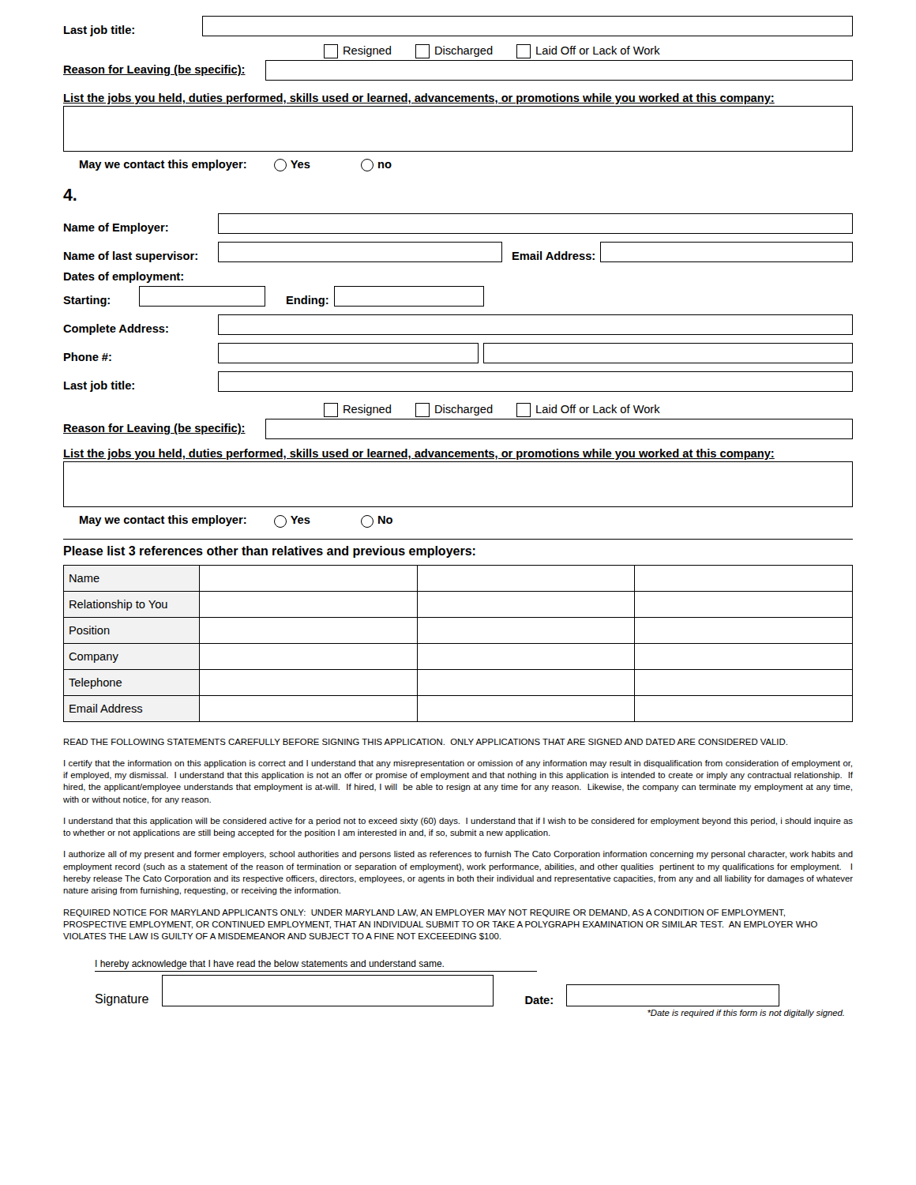Last job title:
Resigned Discharged Laid Off or Lack of Work
Reason for Leaving (be specific):
List the jobs you held, duties performed, skills used or learned, advancements, or promotions while you worked at this company:
May we contact this employer: Yes no
4.
Name of Employer:
Name of last supervisor: Email Address:
Dates of employment:
Starting: Ending:
Complete Address:
Phone #:
Last job title:
Resigned Discharged Laid Off or Lack of Work
Reason for Leaving (be specific):
List the jobs you held, duties performed, skills used or learned, advancements, or promotions while you worked at this company:
May we contact this employer: Yes No
Please list 3 references other than relatives and previous employers:
| Name | | | |
| Relationship to You | | | |
| Position | | | |
| Company | | | |
| Telephone | | | |
| Email Address | | | |
READ THE FOLLOWING STATEMENTS CAREFULLY BEFORE SIGNING THIS APPLICATION. ONLY APPLICATIONS THAT ARE SIGNED AND DATED ARE CONSIDERED VALID.
I certify that the information on this application is correct and I understand that any misrepresentation or omission of any information may result in disqualification from consideration of employment or, if employed, my dismissal. I understand that this application is not an offer or promise of employment and that nothing in this application is intended to create or imply any contractual relationship. If hired, the applicant/employee understands that employment is at-will. If hired, I will be able to resign at any time for any reason. Likewise, the company can terminate my employment at any time, with or without notice, for any reason.
I understand that this application will be considered active for a period not to exceed sixty (60) days. I understand that if I wish to be considered for employment beyond this period, i should inquire as to whether or not applications are still being accepted for the position I am interested in and, if so, submit a new application.
I authorize all of my present and former employers, school authorities and persons listed as references to furnish The Cato Corporation information concerning my personal character, work habits and employment record (such as a statement of the reason of termination or separation of employment), work performance, abilities, and other qualities pertinent to my qualifications for employment. I hereby release The Cato Corporation and its respective officers, directors, employees, or agents in both their individual and representative capacities, from any and all liability for damages of whatever nature arising from furnishing, requesting, or receiving the information.
REQUIRED NOTICE FOR MARYLAND APPLICANTS ONLY: UNDER MARYLAND LAW, AN EMPLOYER MAY NOT REQUIRE OR DEMAND, AS A CONDITION OF EMPLOYMENT, PROSPECTIVE EMPLOYMENT, OR CONTINUED EMPLOYMENT, THAT AN INDIVIDUAL SUBMIT TO OR TAKE A POLYGRAPH EXAMINATION OR SIMILAR TEST. AN EMPLOYER WHO VIOLATES THE LAW IS GUILTY OF A MISDEMEANOR AND SUBJECT TO A FINE NOT EXCEEEDING $100.
I hereby acknowledge that I have read the below statements and understand same.
Signature Date:
*Date is required if this form is not digitally signed.